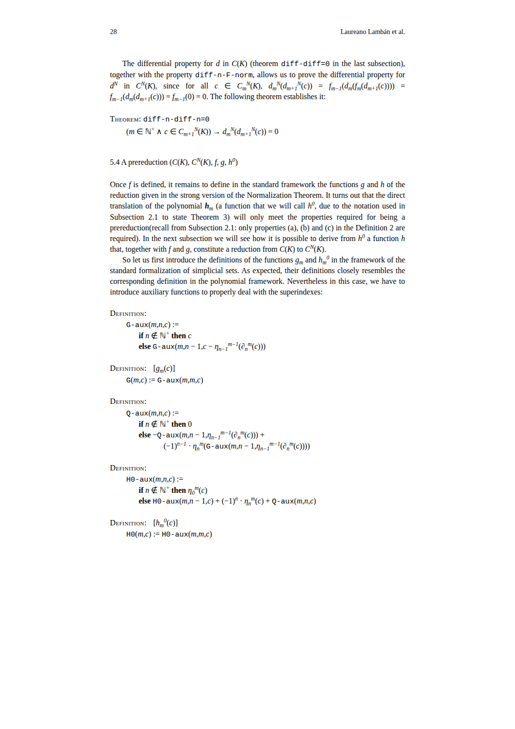28 Laureano Lambán et al.
The differential property for d in C(K) (theorem diff-diff=0 in the last subsection), together with the property diff-n-F-norm, allows us to prove the differential property for dN in CN(K), since for all c ∈ CmN(K), dmN(dm+1N(c)) = fm−1(dm(fm(dm+1(c)))) = fm−1(dm(dm+1(c))) = fm−1(0) = 0. The following theorem establishes it:
Theorem: diff-n-diff-n=0
(m ∈ ℕ+ ∧ c ∈ Cm+1N(K)) → dmN(dm+1N(c)) = 0
5.4 A prereduction (C(K), CN(K), f, g, h0)
Once f is defined, it remains to define in the standard framework the functions g and h of the reduction given in the strong version of the Normalization Theorem. It turns out that the direct translation of the polynomial hm (a function that we will call h0, due to the notation used in Subsection 2.1 to state Theorem 3) will only meet the properties required for being a prereduction(recall from Subsection 2.1: only properties (a), (b) and (c) in the Definition 2 are required). In the next subsection we will see how it is possible to derive from h0 a function h that, together with f and g, constitute a reduction from C(K) to CN(K).
So let us first introduce the definitions of the functions gm and hm0 in the framework of the standard formalization of simplicial sets. As expected, their definitions closely resembles the corresponding definition in the polynomial framework. Nevertheless in this case, we have to introduce auxiliary functions to properly deal with the superindexes:
Definition:
G-aux(m,n,c) :=
if n ∉ ℕ+ then c
else G-aux(m,n − 1,c − ηn−1m−1(∂nm(c)))
Definition: [gm(c)]
G(m,c) := G-aux(m,m,c)
Definition:
Q-aux(m,n,c) :=
if n ∉ ℕ+ then 0
else −Q-aux(m,n − 1,ηn−1m−1(∂nm(c))) +
(−1)n−1 · ηnm(G-aux(m,n − 1,ηn−1m−1(∂nm(c))))
Definition:
H0-aux(m,n,c) :=
if n ∉ ℕ+ then η0m(c)
else H0-aux(m,n − 1,c) + (−1)n · ηnm(c) + Q-aux(m,n,c)
Definition: [hm0(c)]
H0(m,c) := H0-aux(m,m,c)